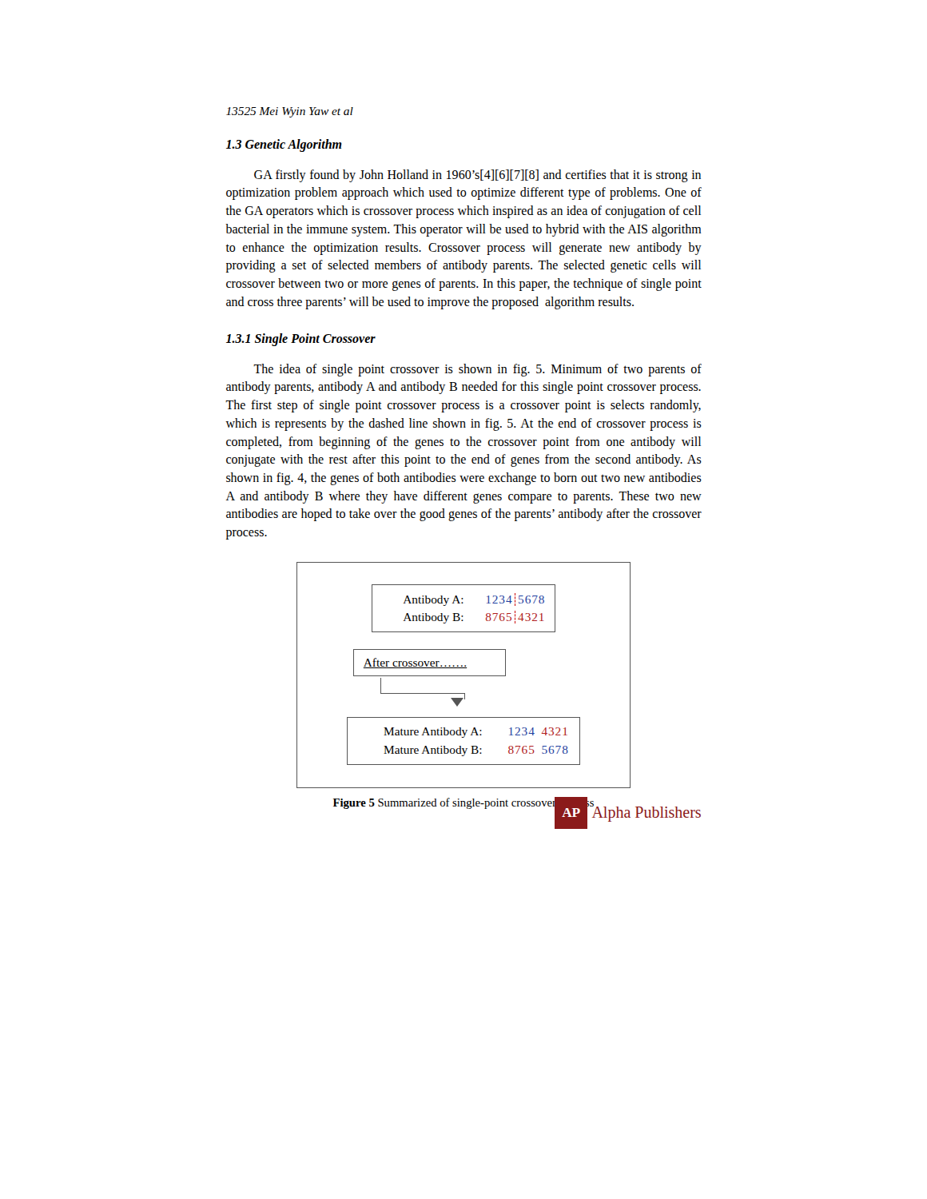13525 Mei Wyin Yaw et al
1.3 Genetic Algorithm
GA firstly found by John Holland in 1960’s[4][6][7][8] and certifies that it is strong in optimization problem approach which used to optimize different type of problems. One of the GA operators which is crossover process which inspired as an idea of conjugation of cell bacterial in the immune system. This operator will be used to hybrid with the AIS algorithm to enhance the optimization results. Crossover process will generate new antibody by providing a set of selected members of antibody parents. The selected genetic cells will crossover between two or more genes of parents. In this paper, the technique of single point and cross three parents’ will be used to improve the proposed algorithm results.
1.3.1 Single Point Crossover
The idea of single point crossover is shown in fig. 5. Minimum of two parents of antibody parents, antibody A and antibody B needed for this single point crossover process. The first step of single point crossover process is a crossover point is selects randomly, which is represents by the dashed line shown in fig. 5. At the end of crossover process is completed, from beginning of the genes to the crossover point from one antibody will conjugate with the rest after this point to the end of genes from the second antibody. As shown in fig. 4, the genes of both antibodies were exchange to born out two new antibodies A and antibody B where they have different genes compare to parents. These two new antibodies are hoped to take over the good genes of the parents’ antibody after the crossover process.
Antibody A: 1234 5678
Antibody B: 8765 4321
After crossover…….
Mature Antibody A: 1234 4321
Mature Antibody B: 8765 5678
Figure 5 Summarized of single-point crossover process
AP Alpha Publishers